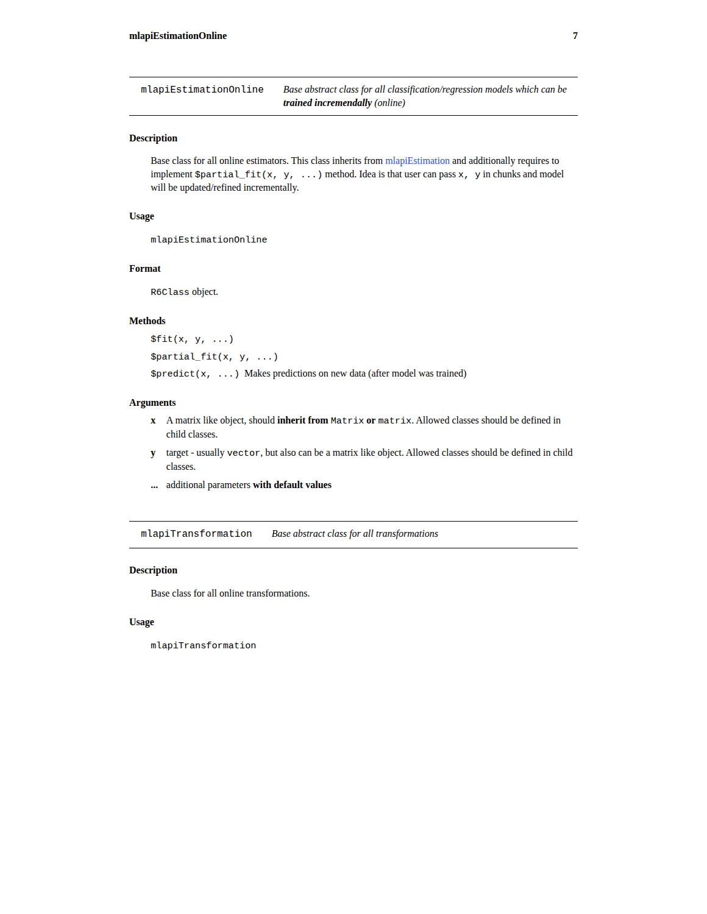mlapiEstimationOnline 7
mlapiEstimationOnline Base abstract class for all classification/regression models which can be trained incremendally (online)
Description
Base class for all online estimators. This class inherits from mlapiEstimation and additionally requires to implement $partial_fit(x, y, ...) method. Idea is that user can pass x, y in chunks and model will be updated/refined incrementally.
Usage
mlapiEstimationOnline
Format
R6Class object.
Methods
$fit(x, y, ...)
$partial_fit(x, y, ...)
$predict(x, ...) Makes predictions on new data (after model was trained)
Arguments
x
A matrix like object, should inherit from Matrix or matrix. Allowed classes should be defined in child classes.
y
target - usually vector, but also can be a matrix like object. Allowed classes should be defined in child classes.
...
additional parameters with default values
mlapiTransformation Base abstract class for all transformations
Description
Base class for all online transformations.
Usage
mlapiTransformation